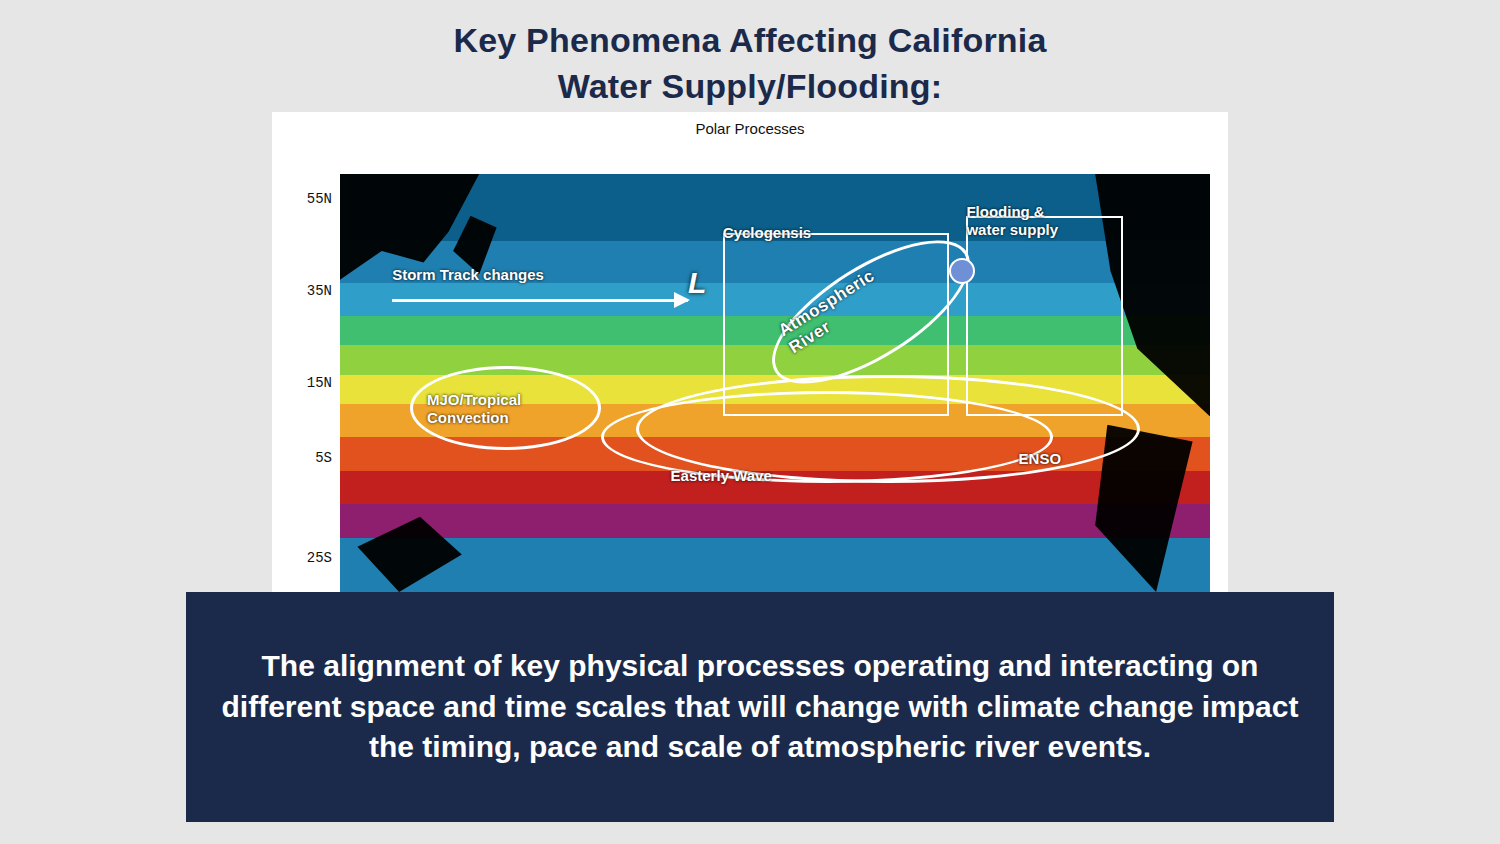Key Phenomena Affecting California
Water Supply/Flooding:
Polar Processes
55N 35N 15N 5S 25S
L
Storm Track changes
Cyclogensis
Flooding &
water supply
MJO/Tropical
Convection
Easterly Wave
ENSO
Atmospheric
River
The alignment of key physical processes operating and interacting on different space and time scales that will change with climate change impact the timing, pace and scale of atmospheric river events.